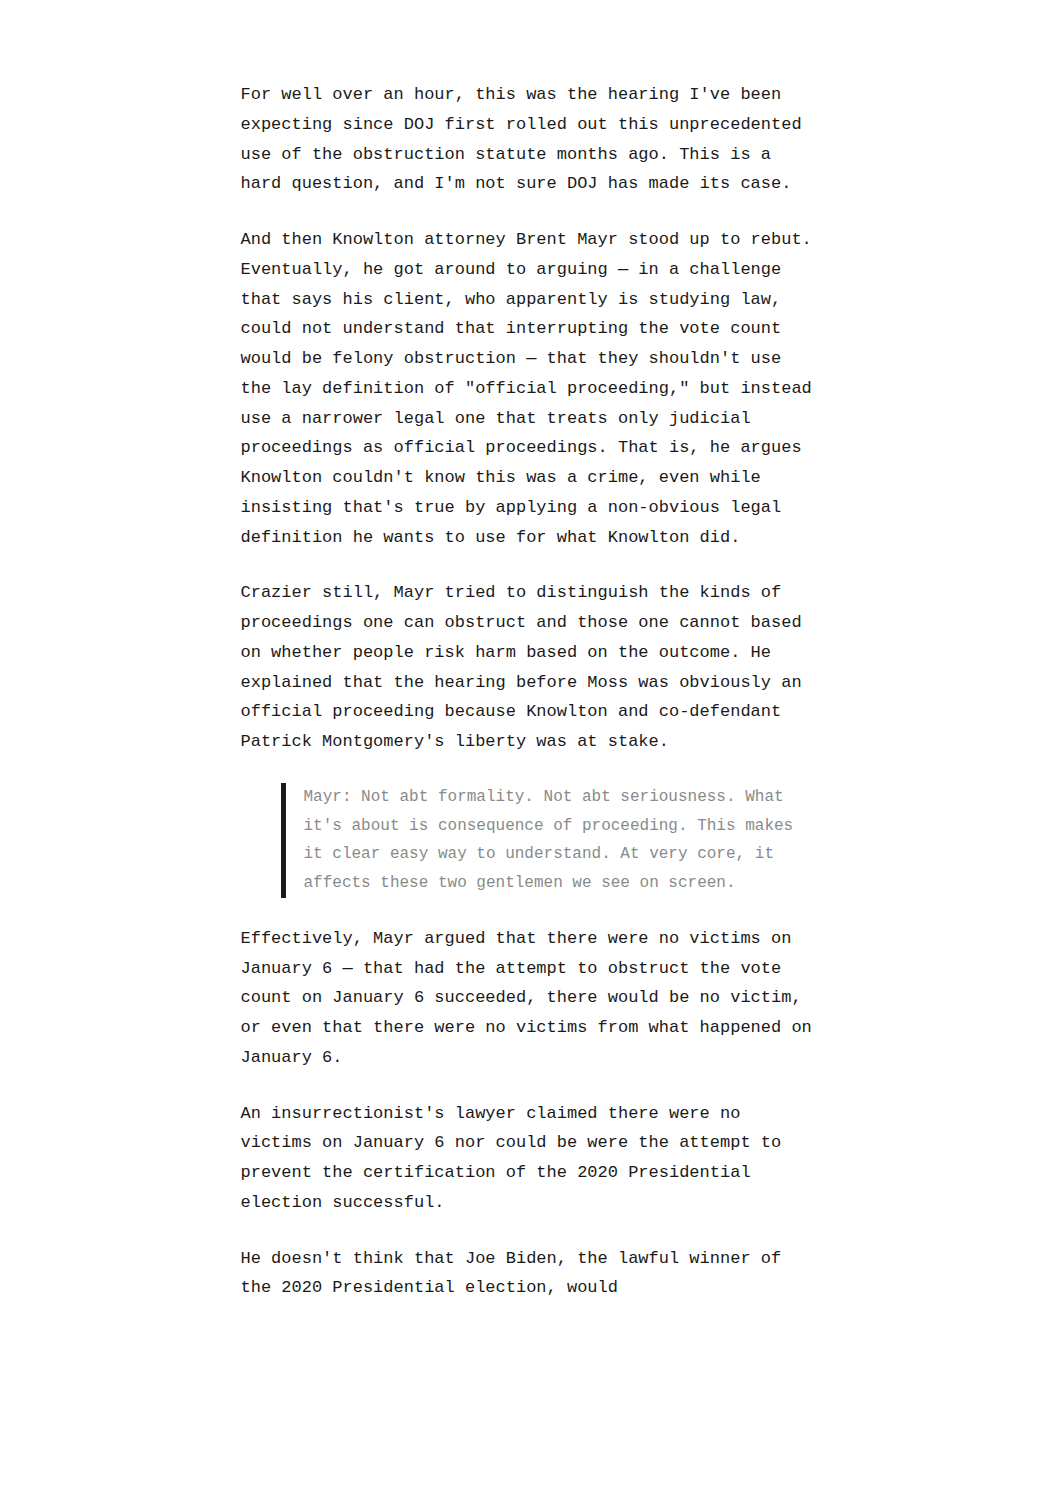For well over an hour, this was the hearing I've been expecting since DOJ first rolled out this unprecedented use of the obstruction statute months ago. This is a hard question, and I'm not sure DOJ has made its case.
And then Knowlton attorney Brent Mayr stood up to rebut. Eventually, he got around to arguing — in a challenge that says his client, who apparently is studying law, could not understand that interrupting the vote count would be felony obstruction — that they shouldn't use the lay definition of "official proceeding," but instead use a narrower legal one that treats only judicial proceedings as official proceedings. That is, he argues Knowlton couldn't know this was a crime, even while insisting that's true by applying a non-obvious legal definition he wants to use for what Knowlton did.
Crazier still, Mayr tried to distinguish the kinds of proceedings one can obstruct and those one cannot based on whether people risk harm based on the outcome. He explained that the hearing before Moss was obviously an official proceeding because Knowlton and co-defendant Patrick Montgomery's liberty was at stake.
Mayr: Not abt formality. Not abt seriousness. What it's about is consequence of proceeding. This makes it clear easy way to understand. At very core, it affects these two gentlemen we see on screen.
Effectively, Mayr argued that there were no victims on January 6 — that had the attempt to obstruct the vote count on January 6 succeeded, there would be no victim, or even that there were no victims from what happened on January 6.
An insurrectionist's lawyer claimed there were no victims on January 6 nor could be were the attempt to prevent the certification of the 2020 Presidential election successful.
He doesn't think that Joe Biden, the lawful winner of the 2020 Presidential election, would